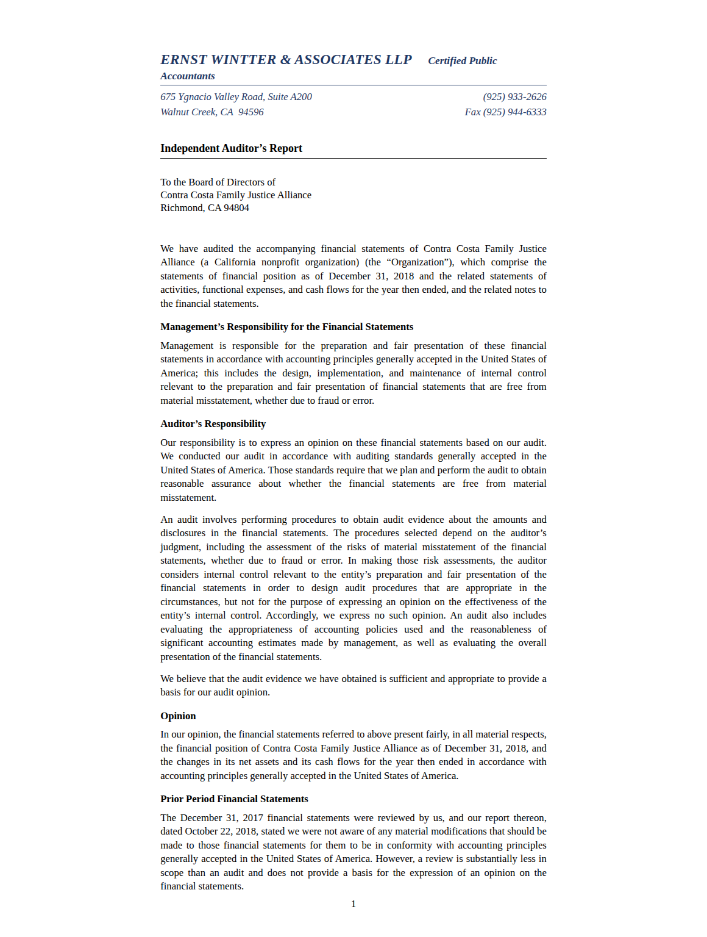ERNST WINTTER & ASSOCIATES LLP Certified Public Accountants
| 675 Ygnacio Valley Road, Suite A200 | (925) 933-2626 |
| Walnut Creek, CA 94596 | Fax (925) 944-6333 |
Independent Auditor’s Report
To the Board of Directors of
Contra Costa Family Justice Alliance
Richmond, CA 94804
We have audited the accompanying financial statements of Contra Costa Family Justice Alliance (a California nonprofit organization) (the “Organization”), which comprise the statements of financial position as of December 31, 2018 and the related statements of activities, functional expenses, and cash flows for the year then ended, and the related notes to the financial statements.
Management’s Responsibility for the Financial Statements
Management is responsible for the preparation and fair presentation of these financial statements in accordance with accounting principles generally accepted in the United States of America; this includes the design, implementation, and maintenance of internal control relevant to the preparation and fair presentation of financial statements that are free from material misstatement, whether due to fraud or error.
Auditor’s Responsibility
Our responsibility is to express an opinion on these financial statements based on our audit. We conducted our audit in accordance with auditing standards generally accepted in the United States of America. Those standards require that we plan and perform the audit to obtain reasonable assurance about whether the financial statements are free from material misstatement.
An audit involves performing procedures to obtain audit evidence about the amounts and disclosures in the financial statements. The procedures selected depend on the auditor’s judgment, including the assessment of the risks of material misstatement of the financial statements, whether due to fraud or error. In making those risk assessments, the auditor considers internal control relevant to the entity’s preparation and fair presentation of the financial statements in order to design audit procedures that are appropriate in the circumstances, but not for the purpose of expressing an opinion on the effectiveness of the entity’s internal control. Accordingly, we express no such opinion. An audit also includes evaluating the appropriateness of accounting policies used and the reasonableness of significant accounting estimates made by management, as well as evaluating the overall presentation of the financial statements.
We believe that the audit evidence we have obtained is sufficient and appropriate to provide a basis for our audit opinion.
Opinion
In our opinion, the financial statements referred to above present fairly, in all material respects, the financial position of Contra Costa Family Justice Alliance as of December 31, 2018, and the changes in its net assets and its cash flows for the year then ended in accordance with accounting principles generally accepted in the United States of America.
Prior Period Financial Statements
The December 31, 2017 financial statements were reviewed by us, and our report thereon, dated October 22, 2018, stated we were not aware of any material modifications that should be made to those financial statements for them to be in conformity with accounting principles generally accepted in the United States of America. However, a review is substantially less in scope than an audit and does not provide a basis for the expression of an opinion on the financial statements.
1